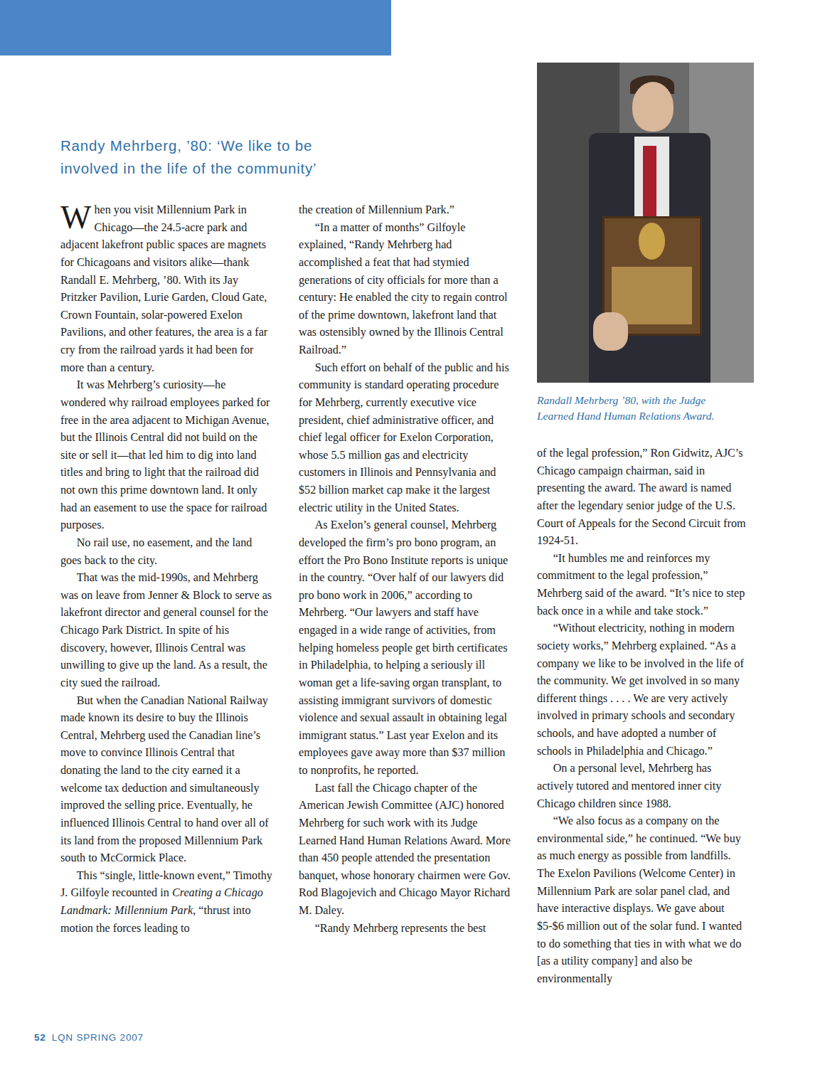Randy Mehrberg, ’80: ‘We like to be
involved in the life of the community’
Randall Mehrberg ’80, with the Judge Learned Hand Human Relations Award.
When you visit Millennium Park in Chicago—the 24.5-acre park and adjacent lakefront public spaces are magnets for Chicagoans and visitors alike—thank Randall E. Mehrberg, ’80. With its Jay Pritzker Pavilion, Lurie Garden, Cloud Gate, Crown Fountain, solar-powered Exelon Pavilions, and other features, the area is a far cry from the railroad yards it had been for more than a century.
It was Mehrberg’s curiosity—he wondered why railroad employees parked for free in the area adjacent to Michigan Avenue, but the Illinois Central did not build on the site or sell it—that led him to dig into land titles and bring to light that the railroad did not own this prime downtown land. It only had an easement to use the space for railroad purposes.
No rail use, no easement, and the land goes back to the city.
That was the mid-1990s, and Mehrberg was on leave from Jenner & Block to serve as lakefront director and general counsel for the Chicago Park District. In spite of his discovery, however, Illinois Central was unwilling to give up the land. As a result, the city sued the railroad.
But when the Canadian National Railway made known its desire to buy the Illinois Central, Mehrberg used the Canadian line’s move to convince Illinois Central that donating the land to the city earned it a welcome tax deduction and simultaneously improved the selling price. Eventually, he influenced Illinois Central to hand over all of its land from the proposed Millennium Park south to McCormick Place.
This “single, little-known event,” Timothy J. Gilfoyle recounted in Creating a Chicago Landmark: Millennium Park, “thrust into motion the forces leading to
the creation of Millennium Park.”
“In a matter of months” Gilfoyle explained, “Randy Mehrberg had accomplished a feat that had stymied generations of city officials for more than a century: He enabled the city to regain control of the prime downtown, lakefront land that was ostensibly owned by the Illinois Central Railroad.”
Such effort on behalf of the public and his community is standard operating procedure for Mehrberg, currently executive vice president, chief administrative officer, and chief legal officer for Exelon Corporation, whose 5.5 million gas and electricity customers in Illinois and Pennsylvania and $52 billion market cap make it the largest electric utility in the United States.
As Exelon’s general counsel, Mehrberg developed the firm’s pro bono program, an effort the Pro Bono Institute reports is unique in the country. “Over half of our lawyers did pro bono work in 2006,” according to Mehrberg. “Our lawyers and staff have engaged in a wide range of activities, from helping homeless people get birth certificates in Philadelphia, to helping a seriously ill woman get a life-saving organ transplant, to assisting immigrant survivors of domestic violence and sexual assault in obtaining legal immigrant status.” Last year Exelon and its employees gave away more than $37 million to nonprofits, he reported.
Last fall the Chicago chapter of the American Jewish Committee (AJC) honored Mehrberg for such work with its Judge Learned Hand Human Relations Award. More than 450 people attended the presentation banquet, whose honorary chairmen were Gov. Rod Blagojevich and Chicago Mayor Richard M. Daley.
“Randy Mehrberg represents the best
of the legal profession,” Ron Gidwitz, AJC’s Chicago campaign chairman, said in presenting the award. The award is named after the legendary senior judge of the U.S. Court of Appeals for the Second Circuit from 1924-51.
“It humbles me and reinforces my commitment to the legal profession,” Mehrberg said of the award. “It’s nice to step back once in a while and take stock.”
“Without electricity, nothing in modern society works,” Mehrberg explained. “As a company we like to be involved in the life of the community. We get involved in so many different things . . . . We are very actively involved in primary schools and secondary schools, and have adopted a number of schools in Philadelphia and Chicago.”
On a personal level, Mehrberg has actively tutored and mentored inner city Chicago children since 1988.
“We also focus as a company on the environmental side,” he continued. “We buy as much energy as possible from landfills. The Exelon Pavilions (Welcome Center) in Millennium Park are solar panel clad, and have interactive displays. We gave about $5-$6 million out of the solar fund. I wanted to do something that ties in with what we do [as a utility company] and also be environmentally
52 LQN SPRING 2007